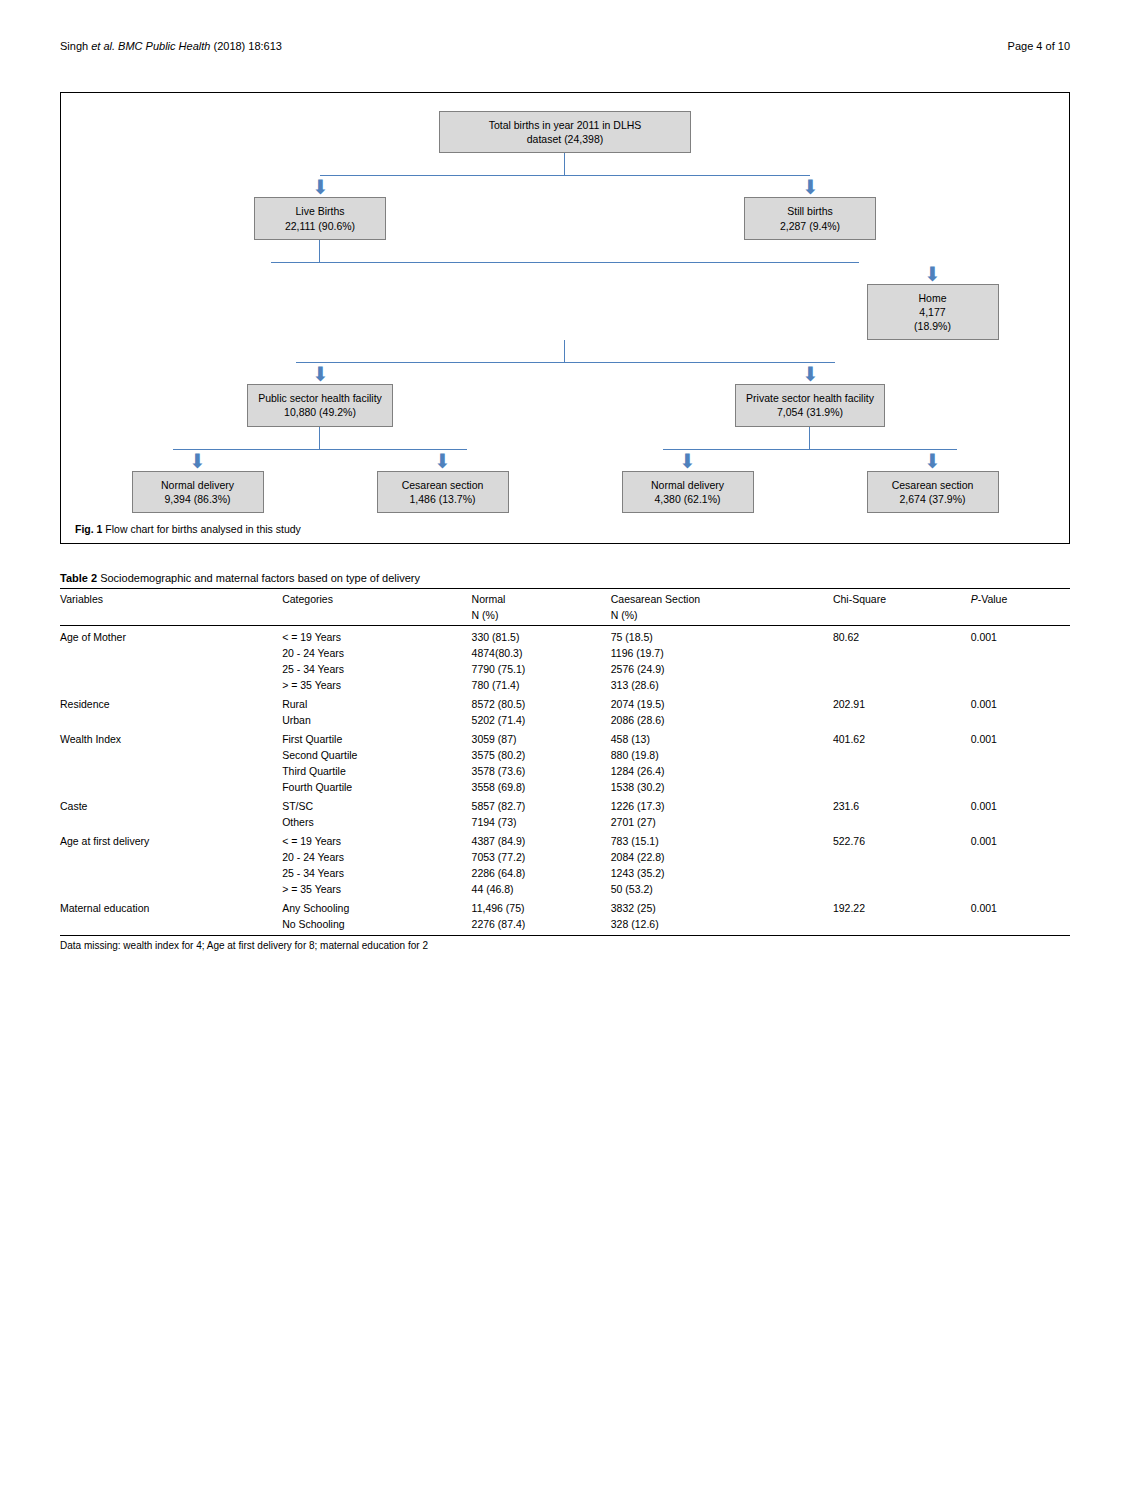Singh et al. BMC Public Health (2018) 18:613
Page 4 of 10
| Total births in year 2011 in DLHS dataset (24,398) |
| ⬇ | ⬇ |
| Live Births 22,111 (90.6%) | Still births 2,287 (9.4%) |
| | ⬇ |
| | Home 4,177 (18.9%) |
| ⬇ | ⬇ |
| Public sector health facility 10,880 (49.2%) | Private sector health facility 7,054 (31.9%) |
| ⬇ | ⬇ | ⬇ | ⬇ |
| Normal delivery 9,394 (86.3%) | Cesarean section 1,486 (13.7%) | Normal delivery 4,380 (62.1%) | Cesarean section 2,674 (37.9%) |
Fig. 1 Flow chart for births analysed in this study
Table 2 Sociodemographic and maternal factors based on type of delivery
| Variables | Categories | Normal | Caesarean Section | Chi-Square | P -Value |
| --- | --- | --- | --- | --- | --- |
| | | N (%) | N (%) | | |
| Age of Mother | < = 19 Years | 330 (81.5) | 75 (18.5) | 80.62 | 0.001 |
| | 20 - 24 Years | 4874(80.3) | 1196 (19.7) | | |
| | 25 - 34 Years | 7790 (75.1) | 2576 (24.9) | | |
| | > = 35 Years | 780 (71.4) | 313 (28.6) | | |
| Residence | Rural | 8572 (80.5) | 2074 (19.5) | 202.91 | 0.001 |
| | Urban | 5202 (71.4) | 2086 (28.6) | | |
| Wealth Index | First Quartile | 3059 (87) | 458 (13) | 401.62 | 0.001 |
| | Second Quartile | 3575 (80.2) | 880 (19.8) | | |
| | Third Quartile | 3578 (73.6) | 1284 (26.4) | | |
| | Fourth Quartile | 3558 (69.8) | 1538 (30.2) | | |
| Caste | ST/SC | 5857 (82.7) | 1226 (17.3) | 231.6 | 0.001 |
| | Others | 7194 (73) | 2701 (27) | | |
| Age at first delivery | < = 19 Years | 4387 (84.9) | 783 (15.1) | 522.76 | 0.001 |
| | 20 - 24 Years | 7053 (77.2) | 2084 (22.8) | | |
| | 25 - 34 Years | 2286 (64.8) | 1243 (35.2) | | |
| | > = 35 Years | 44 (46.8) | 50 (53.2) | | |
| Maternal education | Any Schooling | 11,496 (75) | 3832 (25) | 192.22 | 0.001 |
| | No Schooling | 2276 (87.4) | 328 (12.6) | | |
| Data missing: wealth index for 4; Age at first delivery for 8; maternal education for 2 |